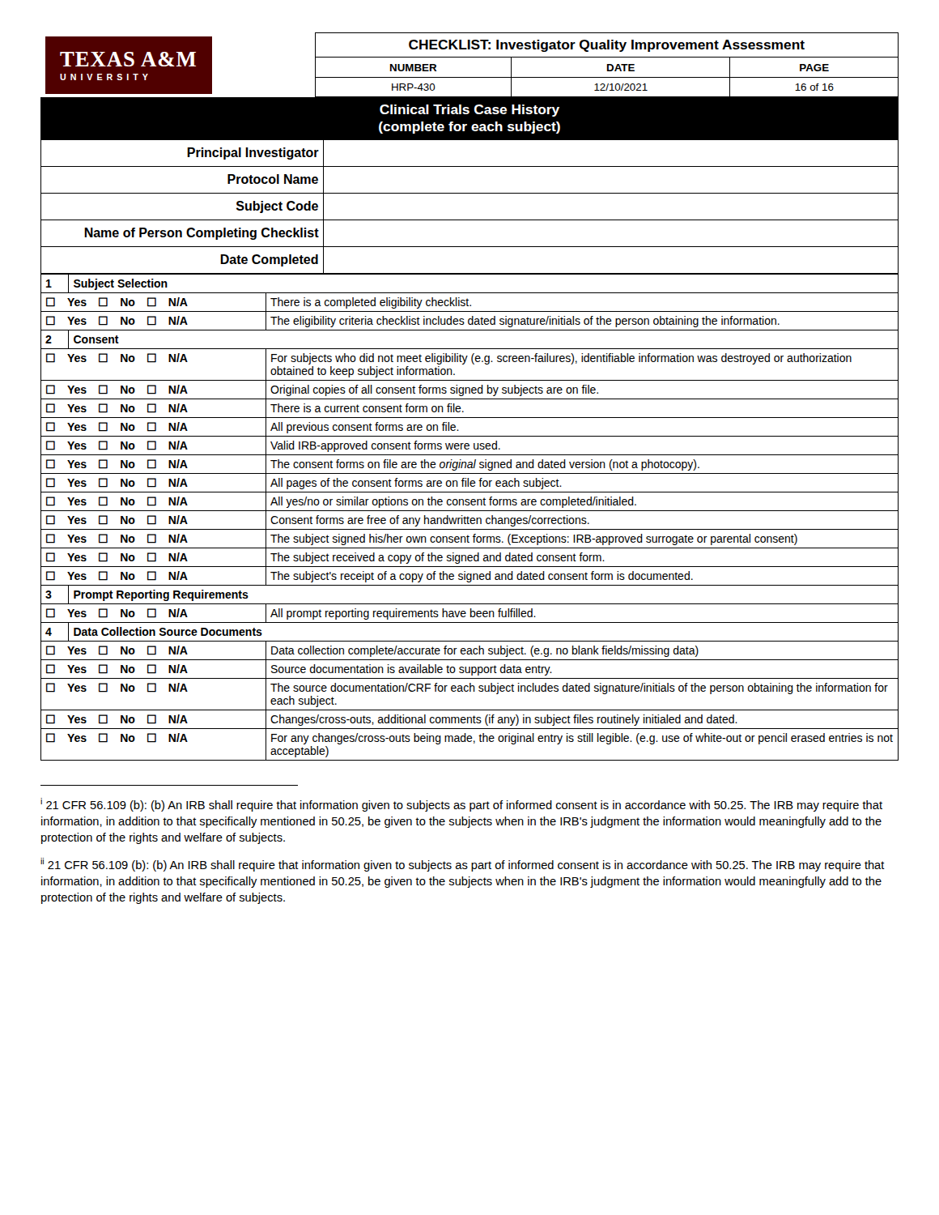| TEXAS A&M UNIVERSITY | CHECKLIST: Investigator Quality Improvement Assessment |
| NUMBER | DATE | PAGE |
| HRP-430 | 12/10/2021 | 16 of 16 |
Clinical Trials Case History
(complete for each subject)
| Principal Investigator | |
| Protocol Name | |
| Subject Code | |
| Name of Person Completing Checklist | |
| Date Completed | |
| 1 | Subject Selection |
| ☐ Yes ☐ No ☐ N/A | There is a completed eligibility checklist. |
| ☐ Yes ☐ No ☐ N/A | The eligibility criteria checklist includes dated signature/initials of the person obtaining the information. |
| 2 | Consent |
| ☐ Yes ☐ No ☐ N/A | For subjects who did not meet eligibility (e.g. screen-failures), identifiable information was destroyed or authorization obtained to keep subject information. |
| ☐ Yes ☐ No ☐ N/A | Original copies of all consent forms signed by subjects are on file. |
| ☐ Yes ☐ No ☐ N/A | There is a current consent form on file. |
| ☐ Yes ☐ No ☐ N/A | All previous consent forms are on file. |
| ☐ Yes ☐ No ☐ N/A | Valid IRB-approved consent forms were used. |
| ☐ Yes ☐ No ☐ N/A | The consent forms on file are the original signed and dated version (not a photocopy). |
| ☐ Yes ☐ No ☐ N/A | All pages of the consent forms are on file for each subject. |
| ☐ Yes ☐ No ☐ N/A | All yes/no or similar options on the consent forms are completed/initialed. |
| ☐ Yes ☐ No ☐ N/A | Consent forms are free of any handwritten changes/corrections. |
| ☐ Yes ☐ No ☐ N/A | The subject signed his/her own consent forms. (Exceptions: IRB-approved surrogate or parental consent) |
| ☐ Yes ☐ No ☐ N/A | The subject received a copy of the signed and dated consent form. |
| ☐ Yes ☐ No ☐ N/A | The subject's receipt of a copy of the signed and dated consent form is documented. |
| 3 | Prompt Reporting Requirements |
| ☐ Yes ☐ No ☐ N/A | All prompt reporting requirements have been fulfilled. |
| 4 | Data Collection Source Documents |
| ☐ Yes ☐ No ☐ N/A | Data collection complete/accurate for each subject. (e.g. no blank fields/missing data) |
| ☐ Yes ☐ No ☐ N/A | Source documentation is available to support data entry. |
| ☐ Yes ☐ No ☐ N/A | The source documentation/CRF for each subject includes dated signature/initials of the person obtaining the information for each subject. |
| ☐ Yes ☐ No ☐ N/A | Changes/cross-outs, additional comments (if any) in subject files routinely initialed and dated. |
| ☐ Yes ☐ No ☐ N/A | For any changes/cross-outs being made, the original entry is still legible. (e.g. use of white-out or pencil erased entries is not acceptable) |
i 21 CFR 56.109 (b): (b) An IRB shall require that information given to subjects as part of informed consent is in accordance with 50.25. The IRB may require that information, in addition to that specifically mentioned in 50.25, be given to the subjects when in the IRB's judgment the information would meaningfully add to the protection of the rights and welfare of subjects.
ii 21 CFR 56.109 (b): (b) An IRB shall require that information given to subjects as part of informed consent is in accordance with 50.25. The IRB may require that information, in addition to that specifically mentioned in 50.25, be given to the subjects when in the IRB's judgment the information would meaningfully add to the protection of the rights and welfare of subjects.